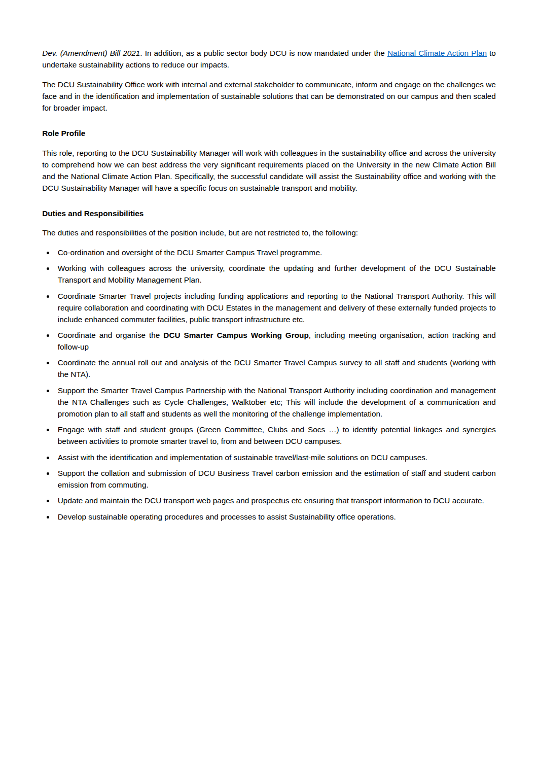Dev. (Amendment) Bill 2021. In addition, as a public sector body DCU is now mandated under the National Climate Action Plan to undertake sustainability actions to reduce our impacts.
The DCU Sustainability Office work with internal and external stakeholder to communicate, inform and engage on the challenges we face and in the identification and implementation of sustainable solutions that can be demonstrated on our campus and then scaled for broader impact.
Role Profile
This role, reporting to the DCU Sustainability Manager will work with colleagues in the sustainability office and across the university to comprehend how we can best address the very significant requirements placed on the University in the new Climate Action Bill and the National Climate Action Plan. Specifically, the successful candidate will assist the Sustainability office and working with the DCU Sustainability Manager will have a specific focus on sustainable transport and mobility.
Duties and Responsibilities
The duties and responsibilities of the position include, but are not restricted to, the following:
Co-ordination and oversight of the DCU Smarter Campus Travel programme.
Working with colleagues across the university, coordinate the updating and further development of the DCU Sustainable Transport and Mobility Management Plan.
Coordinate Smarter Travel projects including funding applications and reporting to the National Transport Authority. This will require collaboration and coordinating with DCU Estates in the management and delivery of these externally funded projects to include enhanced commuter facilities, public transport infrastructure etc.
Coordinate and organise the DCU Smarter Campus Working Group, including meeting organisation, action tracking and follow-up
Coordinate the annual roll out and analysis of the DCU Smarter Travel Campus survey to all staff and students (working with the NTA).
Support the Smarter Travel Campus Partnership with the National Transport Authority including coordination and management the NTA Challenges such as Cycle Challenges, Walktober etc; This will include the development of a communication and promotion plan to all staff and students as well the monitoring of the challenge implementation.
Engage with staff and student groups (Green Committee, Clubs and Socs …) to identify potential linkages and synergies between activities to promote smarter travel to, from and between DCU campuses.
Assist with the identification and implementation of sustainable travel/last-mile solutions on DCU campuses.
Support the collation and submission of DCU Business Travel carbon emission and the estimation of staff and student carbon emission from commuting.
Update and maintain the DCU transport web pages and prospectus etc ensuring that transport information to DCU accurate.
Develop sustainable operating procedures and processes to assist Sustainability office operations.